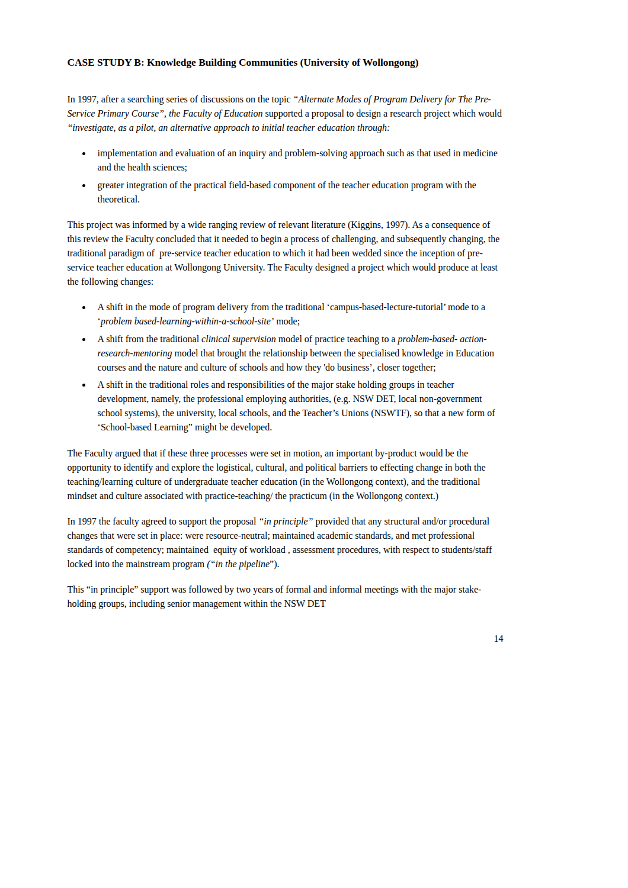CASE STUDY B: Knowledge Building Communities (University of Wollongong)
In 1997, after a searching series of discussions on the topic “Alternate Modes of Program Delivery for The Pre-Service Primary Course”, the Faculty of Education supported a proposal to design a research project which would “investigate, as a pilot, an alternative approach to initial teacher education through:
implementation and evaluation of an inquiry and problem-solving approach such as that used in medicine and the health sciences;
greater integration of the practical field-based component of the teacher education program with the theoretical.
This project was informed by a wide ranging review of relevant literature (Kiggins, 1997). As a consequence of this review the Faculty concluded that it needed to begin a process of challenging, and subsequently changing, the traditional paradigm of pre-service teacher education to which it had been wedded since the inception of pre-service teacher education at Wollongong University. The Faculty designed a project which would produce at least the following changes:
A shift in the mode of program delivery from the traditional ‘campus-based-lecture-tutorial’ mode to a ‘problem based-learning-within-a-school-site’ mode;
A shift from the traditional clinical supervision model of practice teaching to a problem-based- action-research-mentoring model that brought the relationship between the specialised knowledge in Education courses and the nature and culture of schools and how they 'do business’, closer together;
A shift in the traditional roles and responsibilities of the major stake holding groups in teacher development, namely, the professional employing authorities, (e.g. NSW DET, local non-government school systems), the university, local schools, and the Teacher’s Unions (NSWTF), so that a new form of ‘School-based Learning” might be developed.
The Faculty argued that if these three processes were set in motion, an important by-product would be the opportunity to identify and explore the logistical, cultural, and political barriers to effecting change in both the teaching/learning culture of undergraduate teacher education (in the Wollongong context), and the traditional mindset and culture associated with practice-teaching/ the practicum (in the Wollongong context.)
In 1997 the faculty agreed to support the proposal “in principle” provided that any structural and/or procedural changes that were set in place: were resource-neutral; maintained academic standards, and met professional standards of competency; maintained equity of workload , assessment procedures, with respect to students/staff locked into the mainstream program (“in the pipeline”).
This “in principle” support was followed by two years of formal and informal meetings with the major stake-holding groups, including senior management within the NSW DET
14